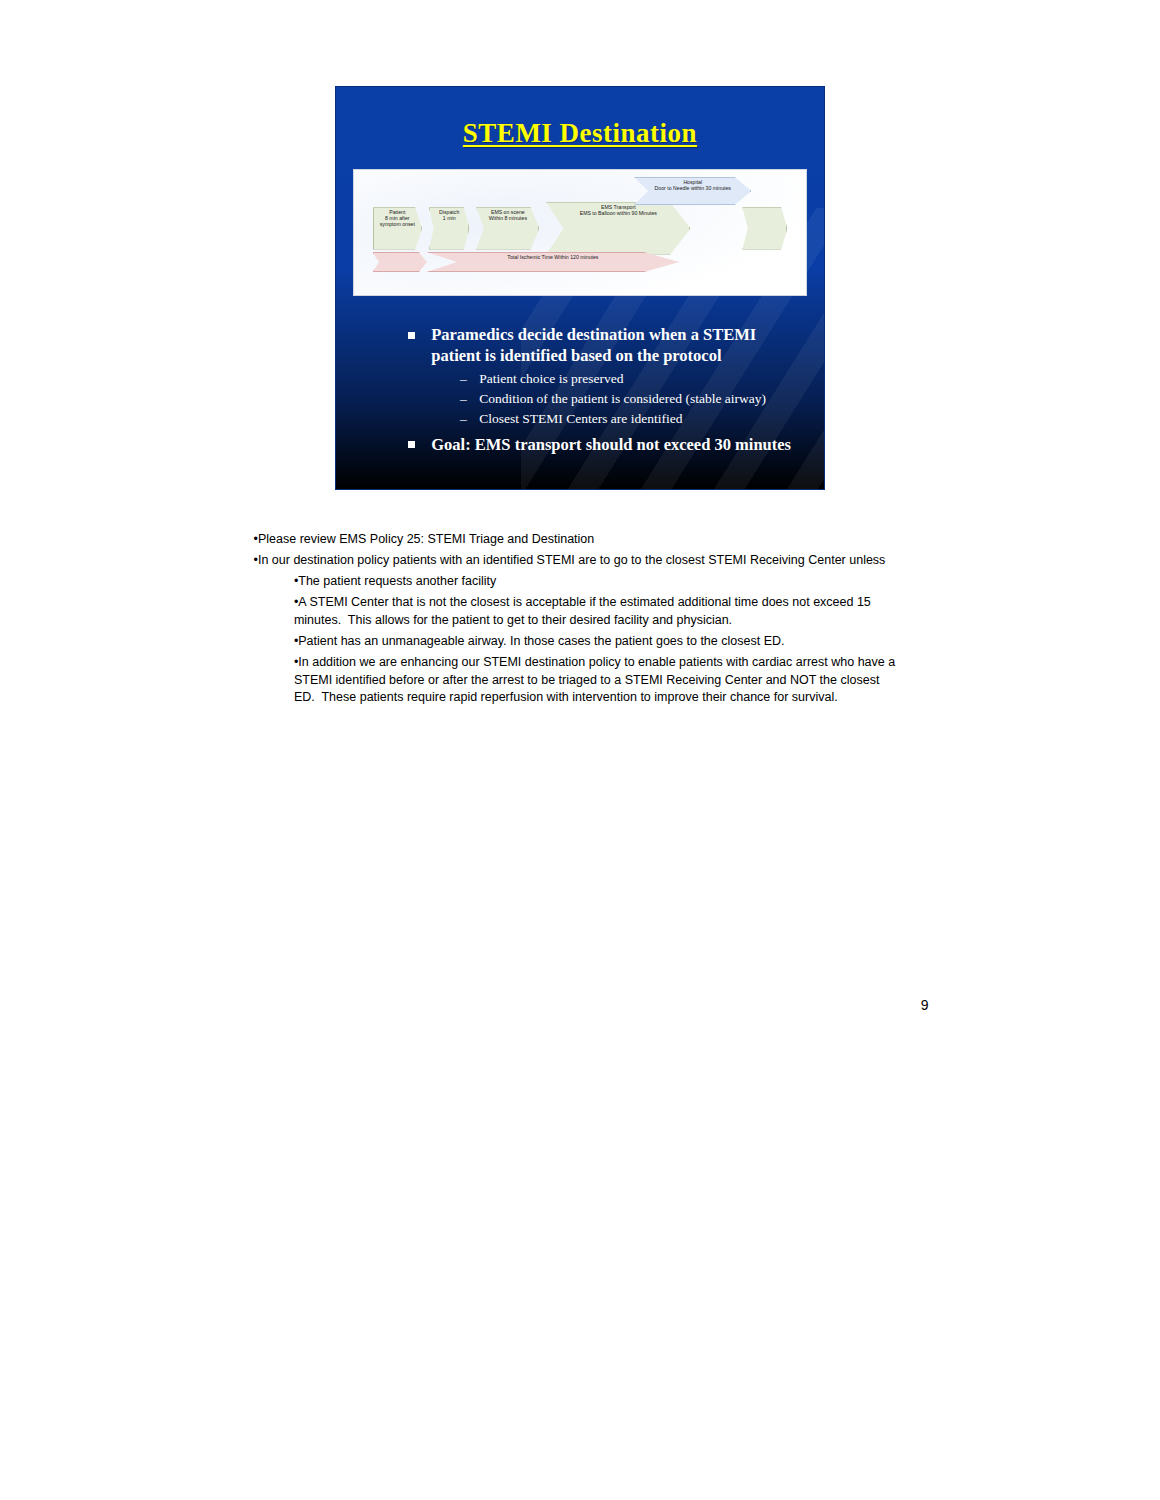STEMI Destination
Patient
8 min after
symptom onset
Dispatch
1 min
EMS on scene
Within 8 minutes
EMS Transport
EMS to Balloon within 90 Minutes
Hospital
Door to Needle within 30 minutes
Total Ischemic Time Within 120 minutes
Paramedics decide destination when a STEMI patient is identified based on the protocol
Patient choice is preserved
Condition of the patient is considered (stable airway)
Closest STEMI Centers are identified
Goal: EMS transport should not exceed 30 minutes
•Please review EMS Policy 25: STEMI Triage and Destination
•In our destination policy patients with an identified STEMI are to go to the closest STEMI Receiving Center unless
•The patient requests another facility
•A STEMI Center that is not the closest is acceptable if the estimated additional time does not exceed 15 minutes. This allows for the patient to get to their desired facility and physician.
•Patient has an unmanageable airway. In those cases the patient goes to the closest ED.
•In addition we are enhancing our STEMI destination policy to enable patients with cardiac arrest who have a STEMI identified before or after the arrest to be triaged to a STEMI Receiving Center and NOT the closest ED. These patients require rapid reperfusion with intervention to improve their chance for survival.
9